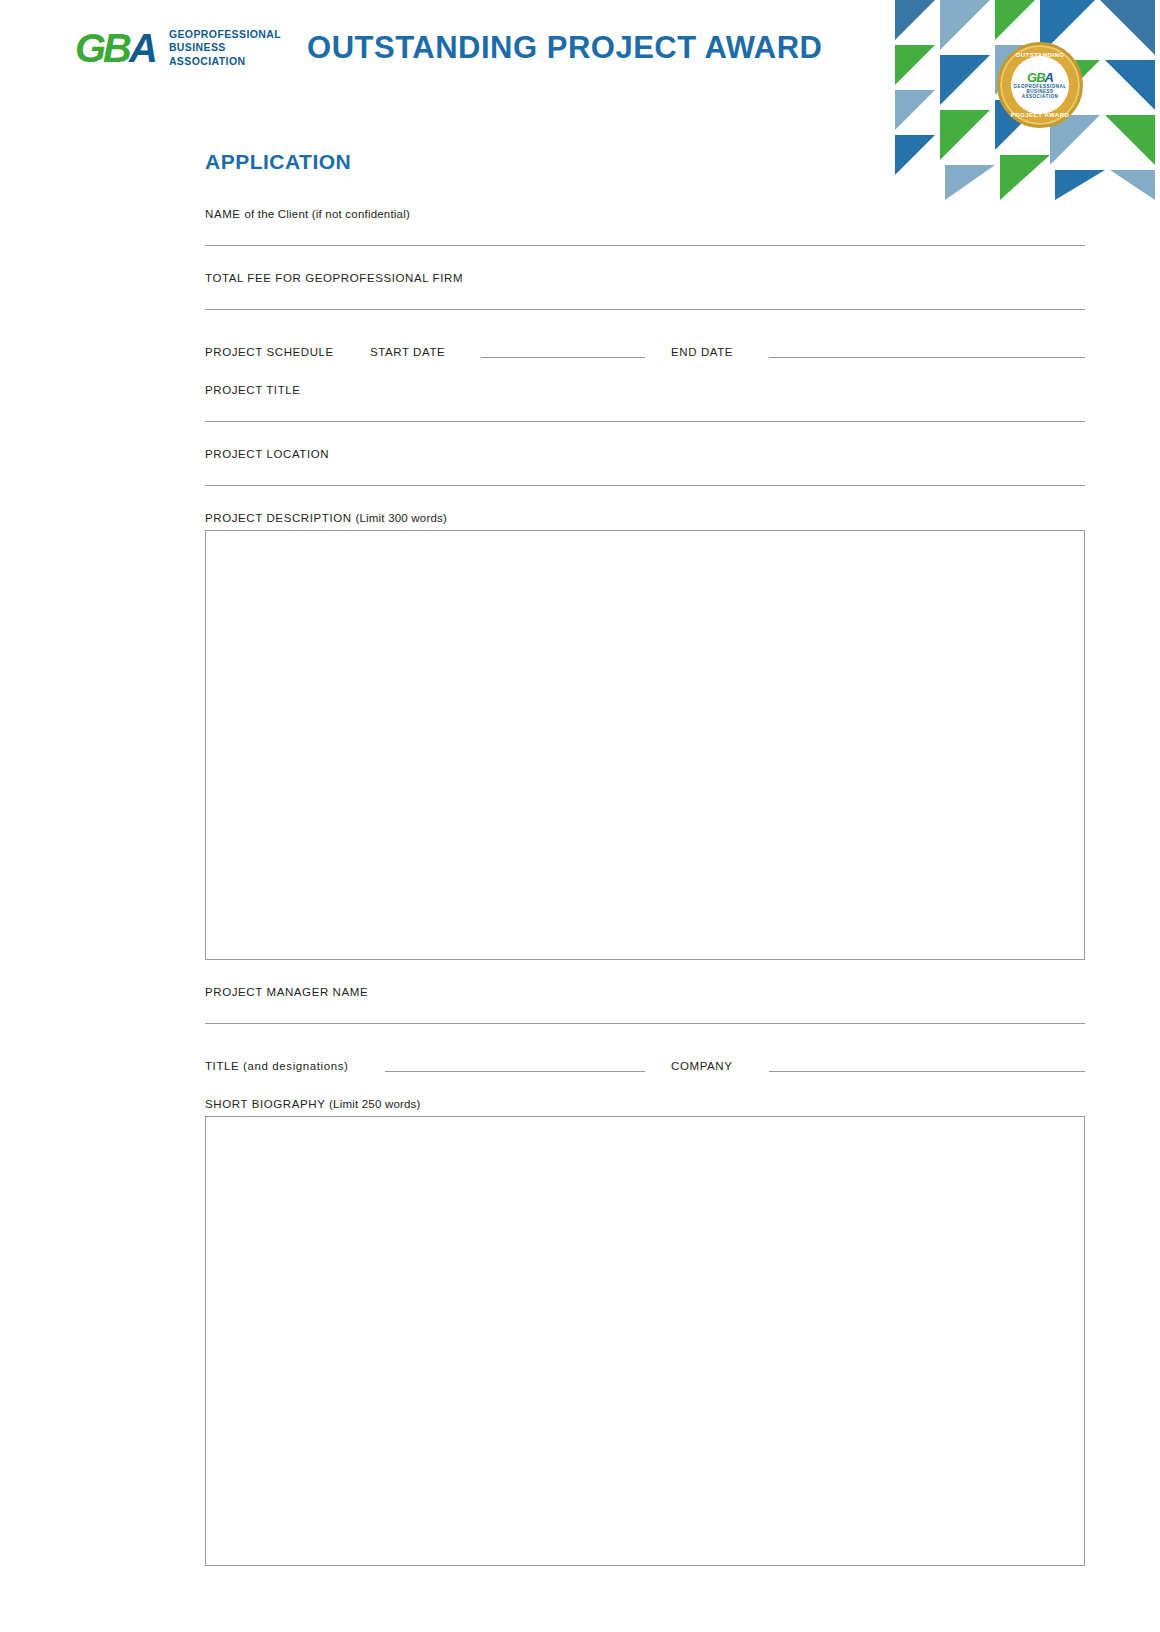GBA
Geoprofessional
Business
Association
Outstanding Project Award
OUTSTANDING
GBA
GEOPROFESSIONAL
BUSINESS
ASSOCIATION
PROJECT AWARD
Application
Name of the Client (if not confidential)
Total Fee for Geoprofessional Firm
Project Schedule Start Date
End Date
Project Title
Project Location
Project Description (Limit 300 words)
Project Manager Name
Title (and designations)
Company
Short Biography (Limit 250 words)